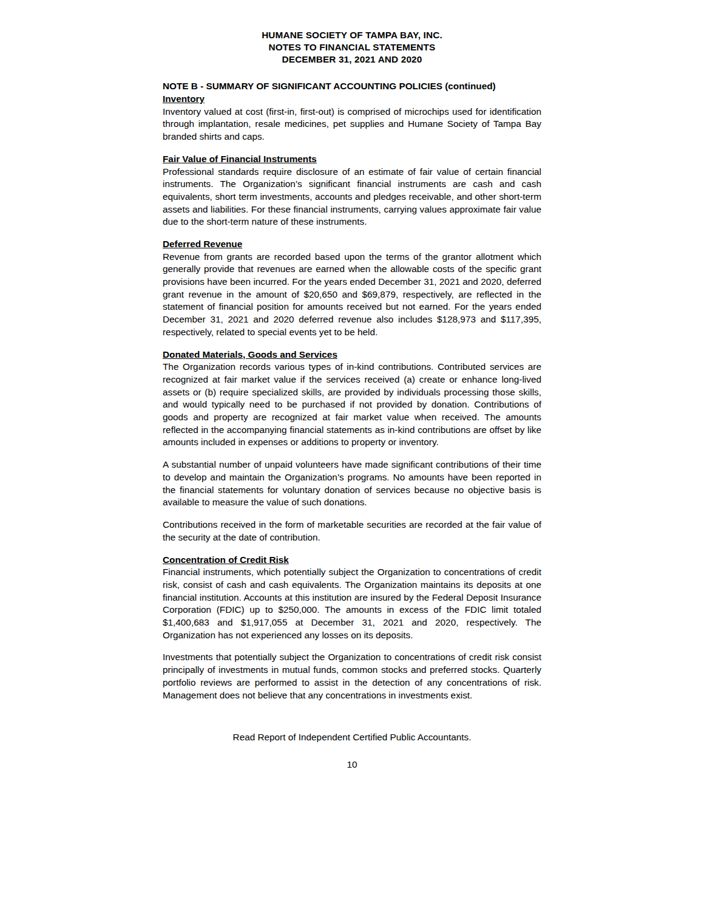HUMANE SOCIETY OF TAMPA BAY, INC.
NOTES TO FINANCIAL STATEMENTS
DECEMBER 31, 2021 AND 2020
NOTE B - SUMMARY OF SIGNIFICANT ACCOUNTING POLICIES (continued)
Inventory
Inventory valued at cost (first-in, first-out) is comprised of microchips used for identification through implantation, resale medicines, pet supplies and Humane Society of Tampa Bay branded shirts and caps.
Fair Value of Financial Instruments
Professional standards require disclosure of an estimate of fair value of certain financial instruments. The Organization’s significant financial instruments are cash and cash equivalents, short term investments, accounts and pledges receivable, and other short-term assets and liabilities. For these financial instruments, carrying values approximate fair value due to the short-term nature of these instruments.
Deferred Revenue
Revenue from grants are recorded based upon the terms of the grantor allotment which generally provide that revenues are earned when the allowable costs of the specific grant provisions have been incurred. For the years ended December 31, 2021 and 2020, deferred grant revenue in the amount of $20,650 and $69,879, respectively, are reflected in the statement of financial position for amounts received but not earned. For the years ended December 31, 2021 and 2020 deferred revenue also includes $128,973 and $117,395, respectively, related to special events yet to be held.
Donated Materials, Goods and Services
The Organization records various types of in-kind contributions. Contributed services are recognized at fair market value if the services received (a) create or enhance long-lived assets or (b) require specialized skills, are provided by individuals processing those skills, and would typically need to be purchased if not provided by donation. Contributions of goods and property are recognized at fair market value when received. The amounts reflected in the accompanying financial statements as in-kind contributions are offset by like amounts included in expenses or additions to property or inventory.
A substantial number of unpaid volunteers have made significant contributions of their time to develop and maintain the Organization’s programs. No amounts have been reported in the financial statements for voluntary donation of services because no objective basis is available to measure the value of such donations.
Contributions received in the form of marketable securities are recorded at the fair value of the security at the date of contribution.
Concentration of Credit Risk
Financial instruments, which potentially subject the Organization to concentrations of credit risk, consist of cash and cash equivalents. The Organization maintains its deposits at one financial institution. Accounts at this institution are insured by the Federal Deposit Insurance Corporation (FDIC) up to $250,000. The amounts in excess of the FDIC limit totaled $1,400,683 and $1,917,055 at December 31, 2021 and 2020, respectively. The Organization has not experienced any losses on its deposits.
Investments that potentially subject the Organization to concentrations of credit risk consist principally of investments in mutual funds, common stocks and preferred stocks. Quarterly portfolio reviews are performed to assist in the detection of any concentrations of risk. Management does not believe that any concentrations in investments exist.
Read Report of Independent Certified Public Accountants.
10